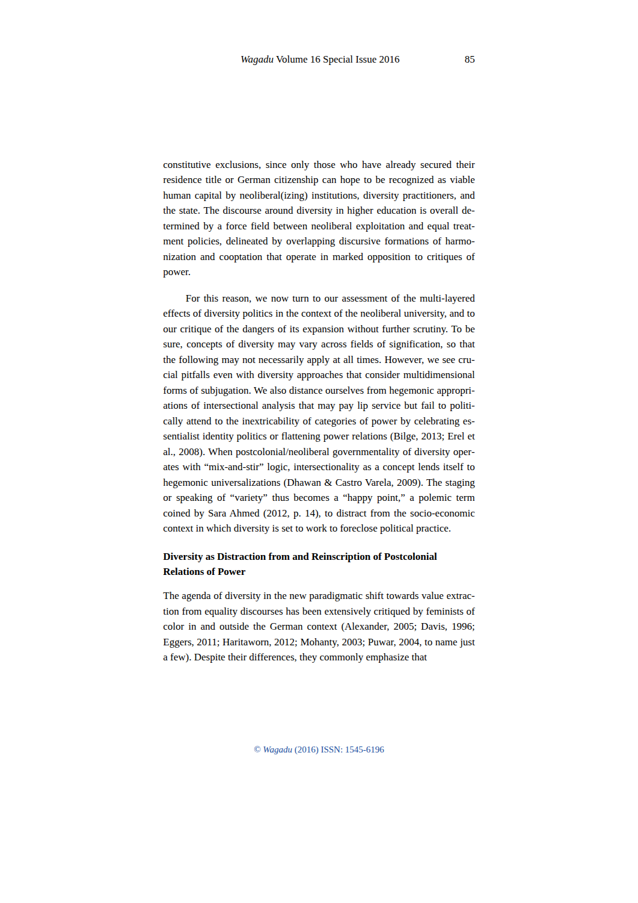Wagadu Volume 16 Special Issue 2016
85
constitutive exclusions, since only those who have already secured their residence title or German citizenship can hope to be recognized as viable human capital by neoliberal(izing) institutions, diversity practitioners, and the state. The discourse around diversity in higher education is overall determined by a force field between neoliberal exploitation and equal treatment policies, delineated by overlapping discursive formations of harmonization and cooptation that operate in marked opposition to critiques of power.
For this reason, we now turn to our assessment of the multi-layered effects of diversity politics in the context of the neoliberal university, and to our critique of the dangers of its expansion without further scrutiny. To be sure, concepts of diversity may vary across fields of signification, so that the following may not necessarily apply at all times. However, we see crucial pitfalls even with diversity approaches that consider multidimensional forms of subjugation. We also distance ourselves from hegemonic appropriations of intersectional analysis that may pay lip service but fail to politically attend to the inextricability of categories of power by celebrating essentialist identity politics or flattening power relations (Bilge, 2013; Erel et al., 2008). When postcolonial/neoliberal governmentality of diversity operates with “mix-and-stir” logic, intersectionality as a concept lends itself to hegemonic universalizations (Dhawan & Castro Varela, 2009). The staging or speaking of “variety” thus becomes a “happy point,” a polemic term coined by Sara Ahmed (2012, p. 14), to distract from the socio-economic context in which diversity is set to work to foreclose political practice.
Diversity as Distraction from and Reinscription of Postcolonial Relations of Power
The agenda of diversity in the new paradigmatic shift towards value extraction from equality discourses has been extensively critiqued by feminists of color in and outside the German context (Alexander, 2005; Davis, 1996; Eggers, 2011; Haritaworn, 2012; Mohanty, 2003; Puwar, 2004, to name just a few). Despite their differences, they commonly emphasize that
© Wagadu (2016) ISSN: 1545-6196